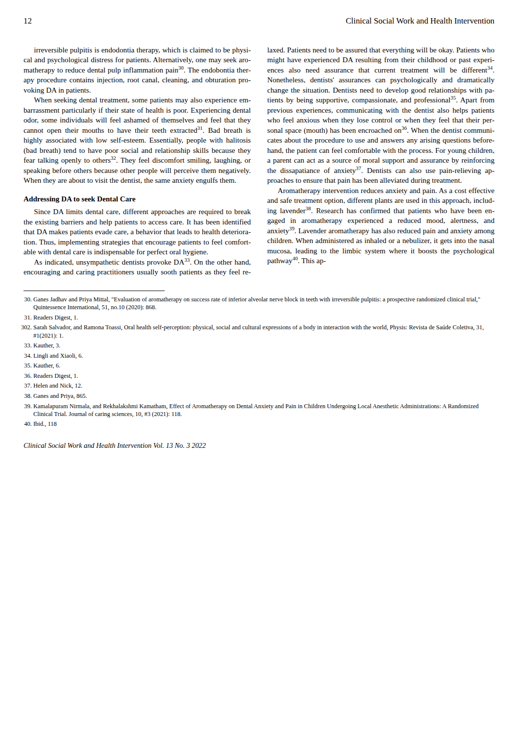12 Clinical Social Work and Health Intervention
irreversible pulpitis is endodontia therapy, which is claimed to be physical and psychological distress for patients. Alternatively, one may seek aromatherapy to reduce dental pulp inflammation pain30. The endobontia therapy procedure contains injection, root canal, cleaning, and obturation provoking DA in patients.
When seeking dental treatment, some patients may also experience embarrassment particularly if their state of health is poor. Experiencing dental odor, some individuals will feel ashamed of themselves and feel that they cannot open their mouths to have their teeth extracted31. Bad breath is highly associated with low self-esteem. Essentially, people with halitosis (bad breath) tend to have poor social and relationship skills because they fear talking openly to others32. They feel discomfort smiling, laughing, or speaking before others because other people will perceive them negatively. When they are about to visit the dentist, the same anxiety engulfs them.
Addressing DA to seek Dental Care
Since DA limits dental care, different approaches are required to break the existing barriers and help patients to access care. It has been identified that DA makes patients evade care, a behavior that leads to health deterioration. Thus, implementing strategies that encourage patients to feel comfortable with dental care is indispensable for perfect oral hygiene.
As indicated, unsympathetic dentists provoke DA33. On the other hand, encouraging and caring practitioners usually sooth patients as they feel relaxed. Patients need to be assured that everything will be okay. Patients who might have experienced DA resulting from their childhood or past experiences also need assurance that current treatment will be different34. Nonetheless, dentists' assurances can psychologically and dramatically change the situation. Dentists need to develop good relationships with patients by being supportive, compassionate, and professional35. Apart from previous experiences, communicating with the dentist also helps patients who feel anxious when they lose control or when they feel that their personal space (mouth) has been encroached on36. When the dentist communicates about the procedure to use and answers any arising questions beforehand, the patient can feel comfortable with the process. For young children, a parent can act as a source of moral support and assurance by reinforcing the dissapatiance of anxiety37. Dentists can also use pain-relieving approaches to ensure that pain has been alleviated during treatment.
Aromatherapy intervention reduces anxiety and pain. As a cost effective and safe treatment option, different plants are used in this approach, including lavender38. Research has confirmed that patients who have been engaged in aromatherapy experienced a reduced mood, alertness, and anxiety39. Lavender aromatherapy has also reduced pain and anxiety among children. When administered as inhaled or a nebulizer, it gets into the nasal mucosa, leading to the limbic system where it boosts the psychological pathway40. This ap-
Ganes Jadhav and Priya Mittal, "Evaluation of aromatherapy on success rate of inferior alveolar nerve block in teeth with irreversible pulpitis: a prospective randomized clinical trial," Quintessence International, 51, no.10 (2020): 868.
Readers Digest, 1.
Sarah Salvador, and Ramona Toassi, Oral health self-perception: physical, social and cultural expressions of a body in interaction with the world, Physis: Revista de Saúde Coletiva, 31, #1(2021): 1.
Kauther, 3.
Lingli and Xiaoli, 6.
Kauther, 6.
Readers Digest, 1.
Helen and Nick, 12.
Ganes and Priya, 865.
Kamalapuram Nirmala, and Rekhalakshmi Kamatham, Effect of Aromatherapy on Dental Anxiety and Pain in Children Undergoing Local Anesthetic Administrations: A Randomized Clinical Trial. Journal of caring sciences, 10, #3 (2021): 118.
Ibid., 118
Clinical Social Work and Health Intervention Vol. 13 No. 3 2022